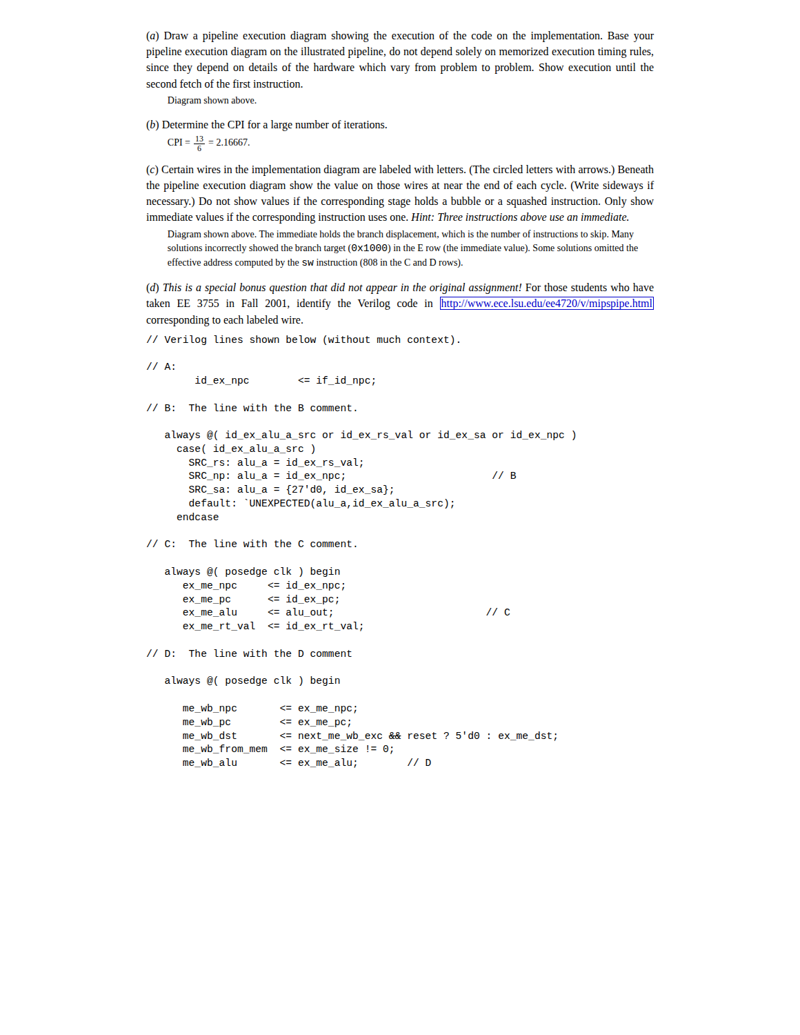(a) Draw a pipeline execution diagram showing the execution of the code on the implementation. Base your pipeline execution diagram on the illustrated pipeline, do not depend solely on memorized execution timing rules, since they depend on details of the hardware which vary from problem to problem. Show execution until the second fetch of the first instruction.
Diagram shown above.
(b) Determine the CPI for a large number of iterations.
CPI = 136 = 2.16667.
(c) Certain wires in the implementation diagram are labeled with letters. (The circled letters with arrows.) Beneath the pipeline execution diagram show the value on those wires at near the end of each cycle. (Write sideways if necessary.) Do not show values if the corresponding stage holds a bubble or a squashed instruction. Only show immediate values if the corresponding instruction uses one. Hint: Three instructions above use an immediate.
Diagram shown above. The immediate holds the branch displacement, which is the number of instructions to skip. Many solutions incorrectly showed the branch target (0x1000) in the E row (the immediate value). Some solutions omitted the effective address computed by the sw instruction (808 in the C and D rows).
(d) This is a special bonus question that did not appear in the original assignment! For those students who have taken EE 3755 in Fall 2001, identify the Verilog code in http://www.ece.lsu.edu/ee4720/v/mipspipe.html corresponding to each labeled wire.
// Verilog lines shown below (without much context).

// A:
        id_ex_npc        <= if_id_npc;

// B:  The line with the B comment.

   always @( id_ex_alu_a_src or id_ex_rs_val or id_ex_sa or id_ex_npc )
     case( id_ex_alu_a_src )
       SRC_rs: alu_a = id_ex_rs_val;
       SRC_np: alu_a = id_ex_npc;                        // B
       SRC_sa: alu_a = {27'd0, id_ex_sa};
       default: `UNEXPECTED(alu_a,id_ex_alu_a_src);
     endcase

// C:  The line with the C comment.

   always @( posedge clk ) begin
      ex_me_npc     <= id_ex_npc;
      ex_me_pc      <= id_ex_pc;
      ex_me_alu     <= alu_out;                         // C
      ex_me_rt_val  <= id_ex_rt_val;

// D:  The line with the D comment

   always @( posedge clk ) begin

      me_wb_npc       <= ex_me_npc;
      me_wb_pc        <= ex_me_pc;
      me_wb_dst       <= next_me_wb_exc && reset ? 5'd0 : ex_me_dst;
      me_wb_from_mem  <= ex_me_size != 0;
      me_wb_alu       <= ex_me_alu;        // D